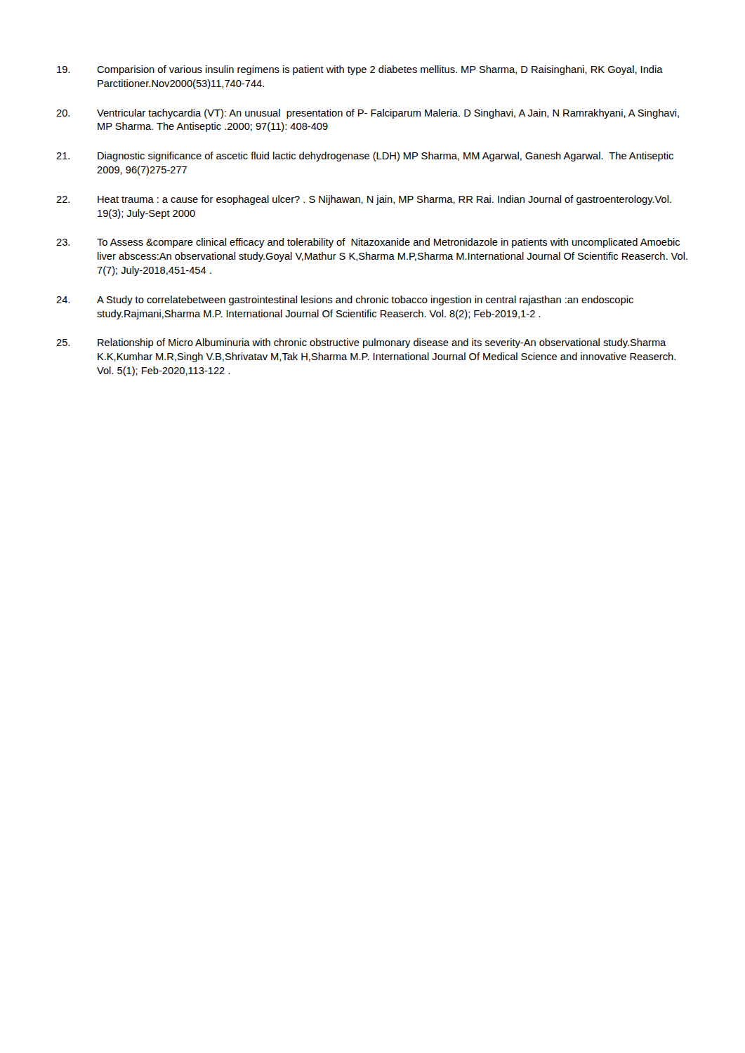19. Comparision of various insulin regimens is patient with type 2 diabetes mellitus. MP Sharma, D Raisinghani, RK Goyal, India Parctitioner.Nov2000(53)11,740-744.
20. Ventricular tachycardia (VT): An unusual presentation of P- Falciparum Maleria. D Singhavi, A Jain, N Ramrakhyani, A Singhavi, MP Sharma. The Antiseptic .2000; 97(11): 408-409
21. Diagnostic significance of ascetic fluid lactic dehydrogenase (LDH) MP Sharma, MM Agarwal, Ganesh Agarwal. The Antiseptic 2009, 96(7)275-277
22. Heat trauma : a cause for esophageal ulcer? . S Nijhawan, N jain, MP Sharma, RR Rai. Indian Journal of gastroenterology.Vol. 19(3); July-Sept 2000
23. To Assess &compare clinical efficacy and tolerability of Nitazoxanide and Metronidazole in patients with uncomplicated Amoebic liver abscess:An observational study.Goyal V,Mathur S K,Sharma M.P,Sharma M.International Journal Of Scientific Reaserch. Vol. 7(7); July-2018,451-454 .
24. A Study to correlatebetween gastrointestinal lesions and chronic tobacco ingestion in central rajasthan :an endoscopic study.Rajmani,Sharma M.P. International Journal Of Scientific Reaserch. Vol. 8(2); Feb-2019,1-2 .
25. Relationship of Micro Albuminuria with chronic obstructive pulmonary disease and its severity-An observational study.Sharma K.K,Kumhar M.R,Singh V.B,Shrivatav M,Tak H,Sharma M.P. International Journal Of Medical Science and innovative Reaserch. Vol. 5(1); Feb-2020,113-122 .